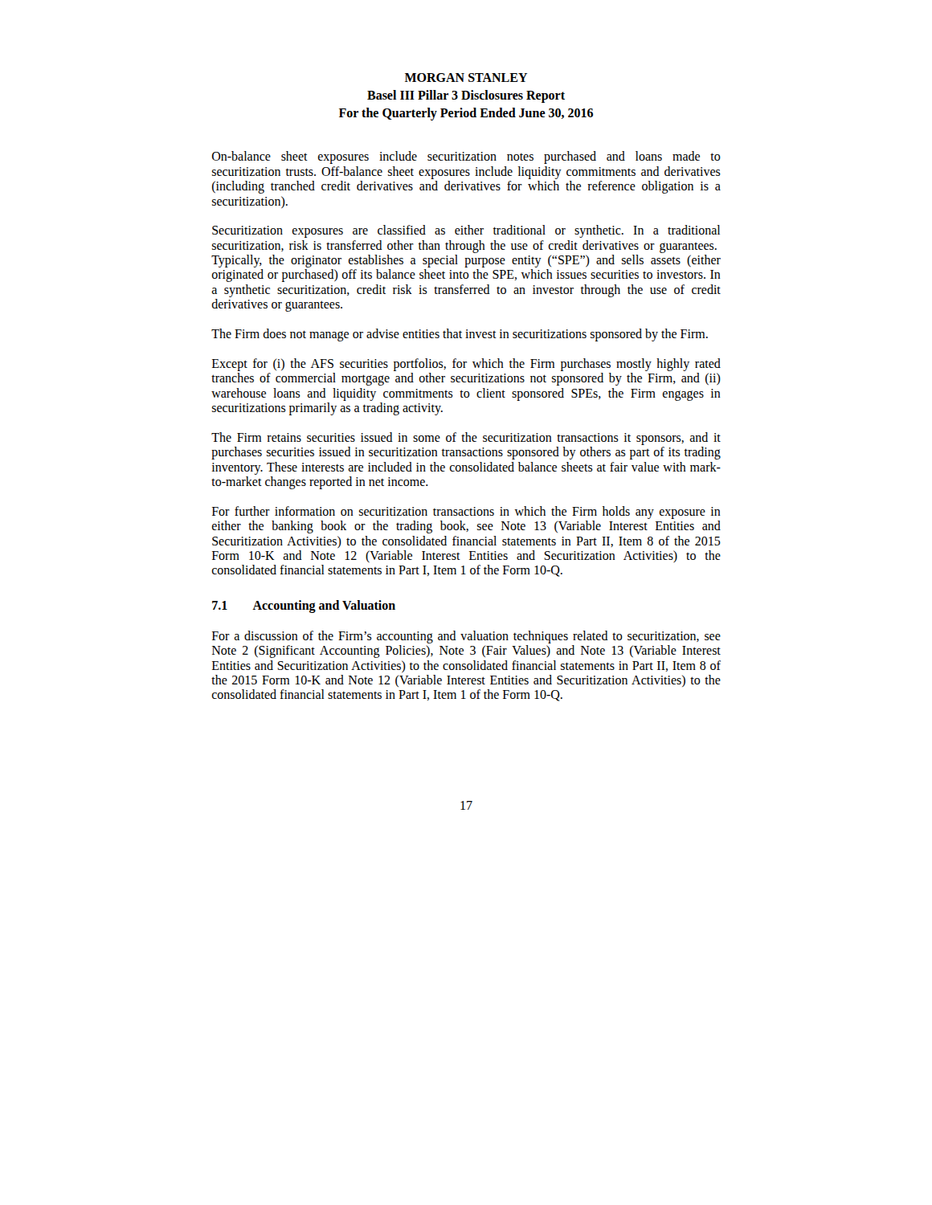MORGAN STANLEY
Basel III Pillar 3 Disclosures Report
For the Quarterly Period Ended June 30, 2016
On-balance sheet exposures include securitization notes purchased and loans made to securitization trusts. Off-balance sheet exposures include liquidity commitments and derivatives (including tranched credit derivatives and derivatives for which the reference obligation is a securitization).
Securitization exposures are classified as either traditional or synthetic. In a traditional securitization, risk is transferred other than through the use of credit derivatives or guarantees. Typically, the originator establishes a special purpose entity (“SPE”) and sells assets (either originated or purchased) off its balance sheet into the SPE, which issues securities to investors. In a synthetic securitization, credit risk is transferred to an investor through the use of credit derivatives or guarantees.
The Firm does not manage or advise entities that invest in securitizations sponsored by the Firm.
Except for (i) the AFS securities portfolios, for which the Firm purchases mostly highly rated tranches of commercial mortgage and other securitizations not sponsored by the Firm, and (ii) warehouse loans and liquidity commitments to client sponsored SPEs, the Firm engages in securitizations primarily as a trading activity.
The Firm retains securities issued in some of the securitization transactions it sponsors, and it purchases securities issued in securitization transactions sponsored by others as part of its trading inventory. These interests are included in the consolidated balance sheets at fair value with mark-to-market changes reported in net income.
For further information on securitization transactions in which the Firm holds any exposure in either the banking book or the trading book, see Note 13 (Variable Interest Entities and Securitization Activities) to the consolidated financial statements in Part II, Item 8 of the 2015 Form 10-K and Note 12 (Variable Interest Entities and Securitization Activities) to the consolidated financial statements in Part I, Item 1 of the Form 10-Q.
7.1 Accounting and Valuation
For a discussion of the Firm’s accounting and valuation techniques related to securitization, see Note 2 (Significant Accounting Policies), Note 3 (Fair Values) and Note 13 (Variable Interest Entities and Securitization Activities) to the consolidated financial statements in Part II, Item 8 of the 2015 Form 10-K and Note 12 (Variable Interest Entities and Securitization Activities) to the consolidated financial statements in Part I, Item 1 of the Form 10-Q.
17